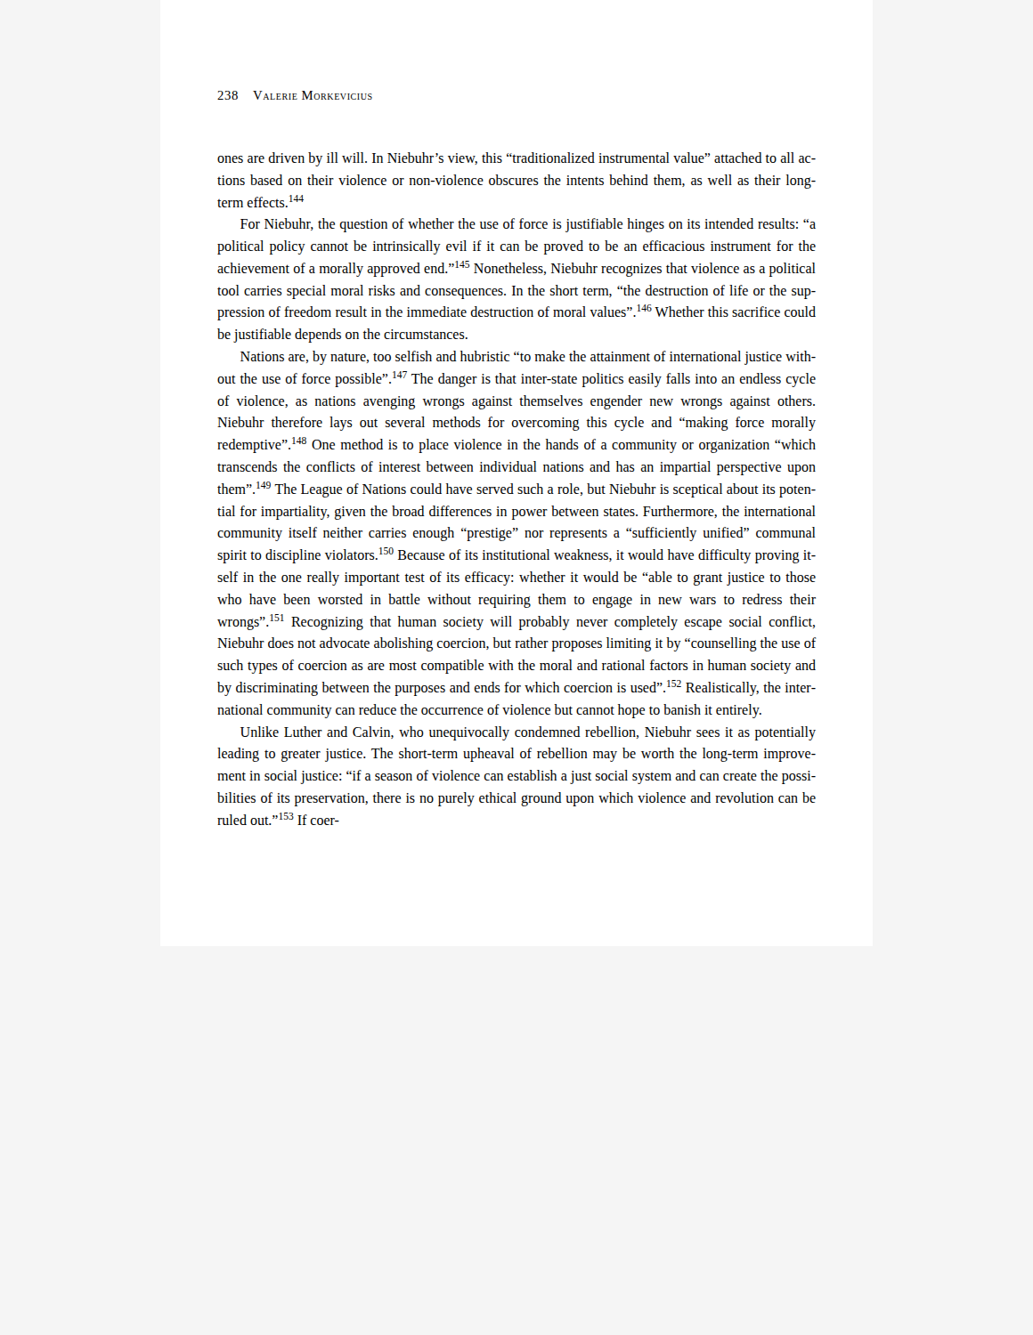238 Valerie Morkevicius
ones are driven by ill will. In Niebuhr’s view, this “traditionalized instrumental value” attached to all actions based on their violence or non-violence obscures the intents behind them, as well as their long-term effects.144
For Niebuhr, the question of whether the use of force is justifiable hinges on its intended results: “a political policy cannot be intrinsically evil if it can be proved to be an efficacious instrument for the achievement of a morally approved end.”145 Nonetheless, Niebuhr recognizes that violence as a political tool carries special moral risks and consequences. In the short term, “the destruction of life or the suppression of freedom result in the immediate destruction of moral values”.146 Whether this sacrifice could be justifiable depends on the circumstances.
Nations are, by nature, too selfish and hubristic “to make the attainment of international justice without the use of force possible”.147 The danger is that inter-state politics easily falls into an endless cycle of violence, as nations avenging wrongs against themselves engender new wrongs against others. Niebuhr therefore lays out several methods for overcoming this cycle and “making force morally redemptive”.148 One method is to place violence in the hands of a community or organization “which transcends the conflicts of interest between individual nations and has an impartial perspective upon them”.149 The League of Nations could have served such a role, but Niebuhr is sceptical about its potential for impartiality, given the broad differences in power between states. Furthermore, the international community itself neither carries enough “prestige” nor represents a “sufficiently unified” communal spirit to discipline violators.150 Because of its institutional weakness, it would have difficulty proving itself in the one really important test of its efficacy: whether it would be “able to grant justice to those who have been worsted in battle without requiring them to engage in new wars to redress their wrongs”.151 Recognizing that human society will probably never completely escape social conflict, Niebuhr does not advocate abolishing coercion, but rather proposes limiting it by “counselling the use of such types of coercion as are most compatible with the moral and rational factors in human society and by discriminating between the purposes and ends for which coercion is used”.152 Realistically, the international community can reduce the occurrence of violence but cannot hope to banish it entirely.
Unlike Luther and Calvin, who unequivocally condemned rebellion, Niebuhr sees it as potentially leading to greater justice. The short-term upheaval of rebellion may be worth the long-term improvement in social justice: “if a season of violence can establish a just social system and can create the possibilities of its preservation, there is no purely ethical ground upon which violence and revolution can be ruled out.”153 If coer-